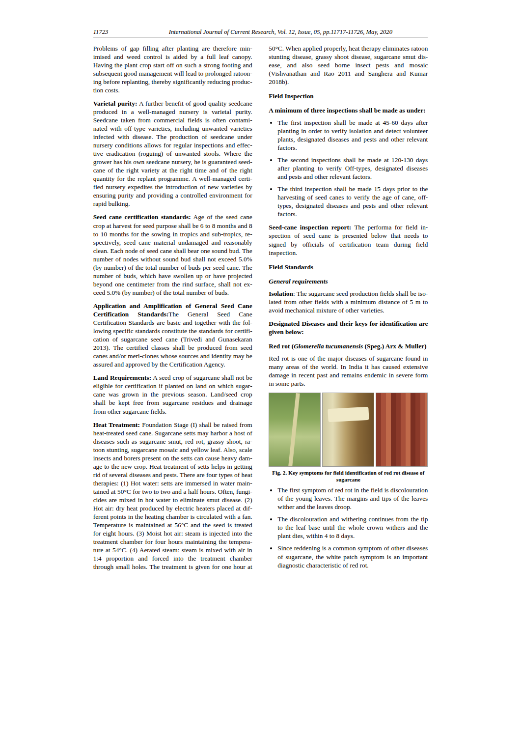11723
International Journal of Current Research, Vol. 12, Issue, 05, pp.11717-11726, May, 2020
Problems of gap filling after planting are therefore minimised and weed control is aided by a full leaf canopy. Having the plant crop start off on such a strong footing and subsequent good management will lead to prolonged ratooning before replanting, thereby significantly reducing production costs.
Varietal purity: A further benefit of good quality seedcane produced in a well-managed nursery is varietal purity. Seedcane taken from commercial fields is often contaminated with off-type varieties, including unwanted varieties infected with disease. The production of seedcane under nursery conditions allows for regular inspections and effective eradication (roguing) of unwanted stools. Where the grower has his own seedcane nursery, he is guaranteed seedcane of the right variety at the right time and of the right quantity for the replant programme. A well-managed certified nursery expedites the introduction of new varieties by ensuring purity and providing a controlled environment for rapid bulking.
Seed cane certification standards: Age of the seed cane crop at harvest for seed purpose shall be 6 to 8 months and 8 to 10 months for the sowing in tropics and sub-tropics, respectively, seed cane material undamaged and reasonably clean. Each node of seed cane shall bear one sound bud. The number of nodes without sound bud shall not exceed 5.0% (by number) of the total number of buds per seed cane. The number of buds, which have swollen up or have projected beyond one centimeter from the rind surface, shall not exceed 5.0% (by number) of the total number of buds.
Application and Amplification of General Seed Cane Certification Standards: The General Seed Cane Certification Standards are basic and together with the following specific standards constitute the standards for certification of sugarcane seed cane (Trivedi and Gunasekaran 2013). The certified classes shall be produced from seed canes and/or meri-clones whose sources and identity may be assured and approved by the Certification Agency.
Land Requirements: A seed crop of sugarcane shall not be eligible for certification if planted on land on which sugarcane was grown in the previous season. Land/seed crop shall be kept free from sugarcane residues and drainage from other sugarcane fields.
Heat Treatment: Foundation Stage (I) shall be raised from heat-treated seed cane. Sugarcane setts may harbor a host of diseases such as sugarcane smut, red rot, grassy shoot, ratoon stunting, sugarcane mosaic and yellow leaf. Also, scale insects and borers present on the setts can cause heavy damage to the new crop. Heat treatment of setts helps in getting rid of several diseases and pests. There are four types of heat therapies: (1) Hot water: setts are immersed in water maintained at 50°C for two to two and a half hours. Often, fungicides are mixed in hot water to eliminate smut disease. (2) Hot air: dry heat produced by electric heaters placed at different points in the heating chamber is circulated with a fan. Temperature is maintained at 56°C and the seed is treated for eight hours. (3) Moist hot air: steam is injected into the treatment chamber for four hours maintaining the temperature at 54°C. (4) Aerated steam: steam is mixed with air in 1:4 proportion and forced into the treatment chamber through small holes. The treatment is given for one hour at 50°C. When applied properly, heat therapy eliminates ratoon stunting disease, grassy shoot disease, sugarcane smut disease, and also seed borne insect pests and mosaic (Vishvanathan and Rao 2011 and Sanghera and Kumar 2018b).
Field Inspection
A minimum of three inspections shall be made as under:
The first inspection shall be made at 45-60 days after planting in order to verify isolation and detect volunteer plants, designated diseases and pests and other relevant factors.
The second inspections shall be made at 120-130 days after planting to verify Off-types, designated diseases and pests and other relevant factors.
The third inspection shall be made 15 days prior to the harvesting of seed canes to verify the age of cane, off-types, designated diseases and pests and other relevant factors.
Seed-cane inspection report: The performa for field inspection of seed cane is presented below that needs to signed by officials of certification team during field inspection.
Field Standards
General requirements
Isolation: The sugarcane seed production fields shall be isolated from other fields with a minimum distance of 5 m to avoid mechanical mixture of other varieties.
Designated Diseases and their keys for identification are given below:
Red rot (Glomerella tucumanensis (Speg.) Arx & Muller)
Red rot is one of the major diseases of sugarcane found in many areas of the world. In India it has caused extensive damage in recent past and remains endemic in severe form in some parts.
Fig. 2. Key symptoms for field identification of red rot disease of sugarcane
The first symptom of red rot in the field is discolouration of the young leaves. The margins and tips of the leaves wither and the leaves droop.
The discolouration and withering continues from the tip to the leaf base until the whole crown withers and the plant dies, within 4 to 8 days.
Since reddening is a common symptom of other diseases of sugarcane, the white patch symptom is an important diagnostic characteristic of red rot.